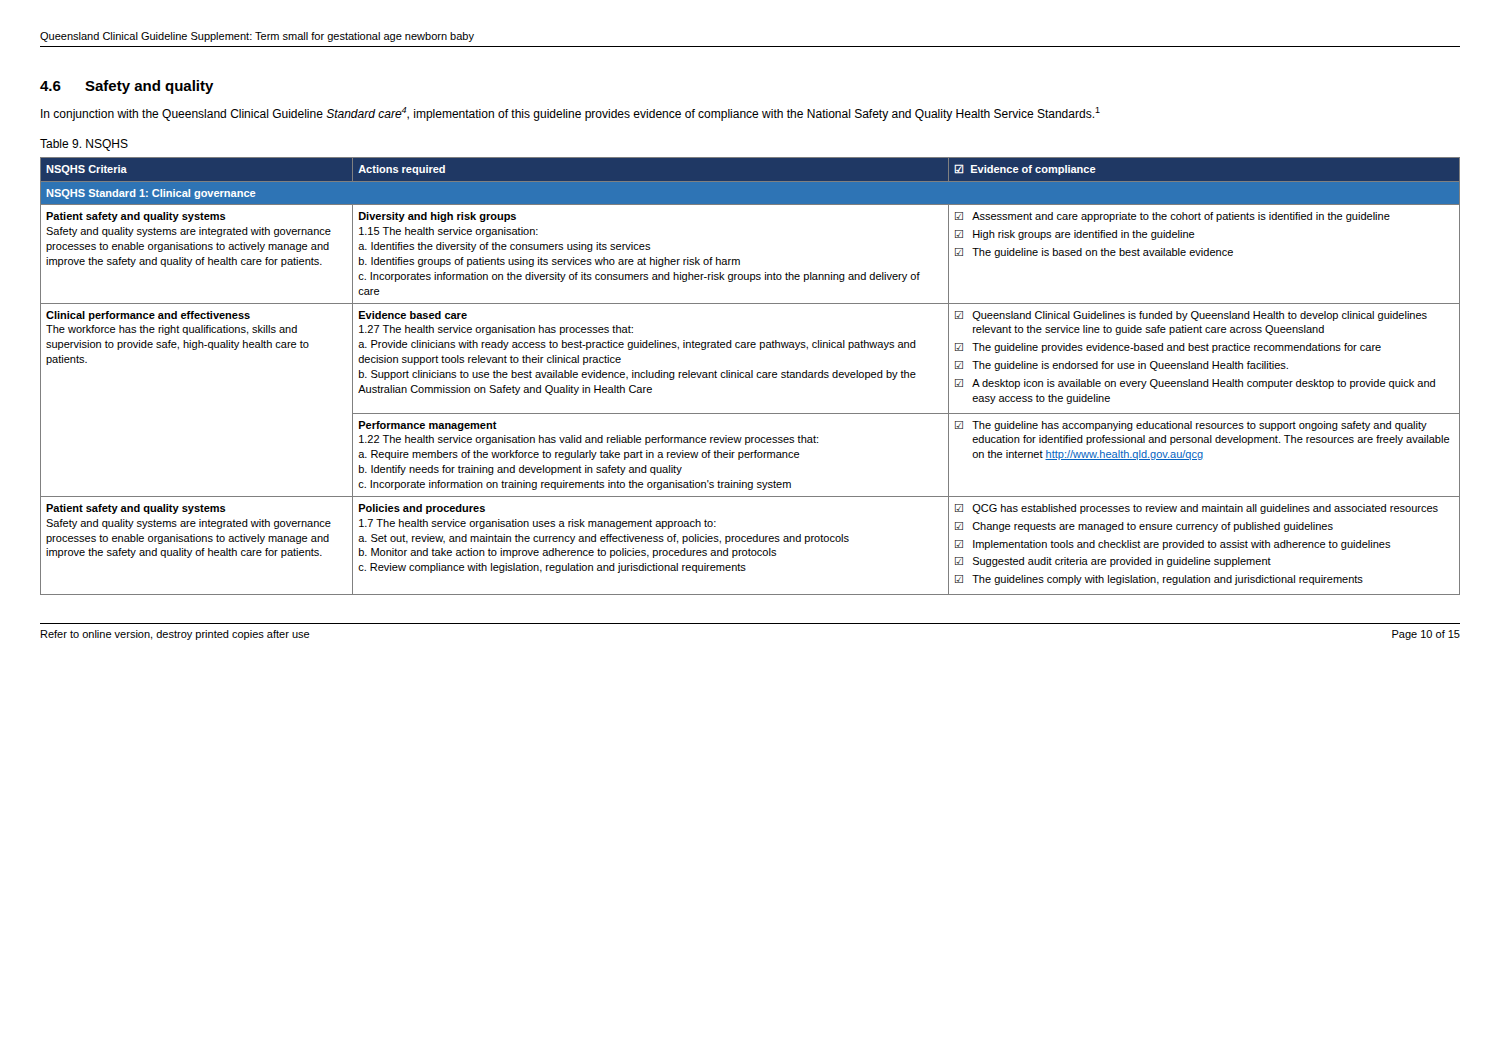Queensland Clinical Guideline Supplement: Term small for gestational age newborn baby
4.6 Safety and quality
In conjunction with the Queensland Clinical Guideline Standard care4, implementation of this guideline provides evidence of compliance with the National Safety and Quality Health Service Standards.1
Table 9. NSQHS
| NSQHS Criteria | Actions required | ☑ Evidence of compliance |
| --- | --- | --- |
| NSQHS Standard 1: Clinical governance |
| Patient safety and quality systems Safety and quality systems are integrated with governance processes to enable organisations to actively manage and improve the safety and quality of health care for patients. | Diversity and high risk groups 1.15 The health service organisation: a. Identifies the diversity of the consumers using its services b. Identifies groups of patients using its services who are at higher risk of harm c. Incorporates information on the diversity of its consumers and higher-risk groups into the planning and delivery of care | Assessment and care appropriate to the cohort of patients is identified in the guideline High risk groups are identified in the guideline The guideline is based on the best available evidence |
| Clinical performance and effectiveness The workforce has the right qualifications, skills and supervision to provide safe, high-quality health care to patients. | Evidence based care 1.27 The health service organisation has processes that: a. Provide clinicians with ready access to best-practice guidelines, integrated care pathways, clinical pathways and decision support tools relevant to their clinical practice b. Support clinicians to use the best available evidence, including relevant clinical care standards developed by the Australian Commission on Safety and Quality in Health Care | Queensland Clinical Guidelines is funded by Queensland Health to develop clinical guidelines relevant to the service line to guide safe patient care across Queensland The guideline provides evidence-based and best practice recommendations for care The guideline is endorsed for use in Queensland Health facilities. A desktop icon is available on every Queensland Health computer desktop to provide quick and easy access to the guideline |
| Performance management 1.22 The health service organisation has valid and reliable performance review processes that: a. Require members of the workforce to regularly take part in a review of their performance b. Identify needs for training and development in safety and quality c. Incorporate information on training requirements into the organisation's training system | The guideline has accompanying educational resources to support ongoing safety and quality education for identified professional and personal development. The resources are freely available on the internet http://www.health.qld.gov.au/qcg |
| Patient safety and quality systems Safety and quality systems are integrated with governance processes to enable organisations to actively manage and improve the safety and quality of health care for patients. | Policies and procedures 1.7 The health service organisation uses a risk management approach to: a. Set out, review, and maintain the currency and effectiveness of, policies, procedures and protocols b. Monitor and take action to improve adherence to policies, procedures and protocols c. Review compliance with legislation, regulation and jurisdictional requirements | QCG has established processes to review and maintain all guidelines and associated resources Change requests are managed to ensure currency of published guidelines Implementation tools and checklist are provided to assist with adherence to guidelines Suggested audit criteria are provided in guideline supplement The guidelines comply with legislation, regulation and jurisdictional requirements |
Refer to online version, destroy printed copies after use Page 10 of 15